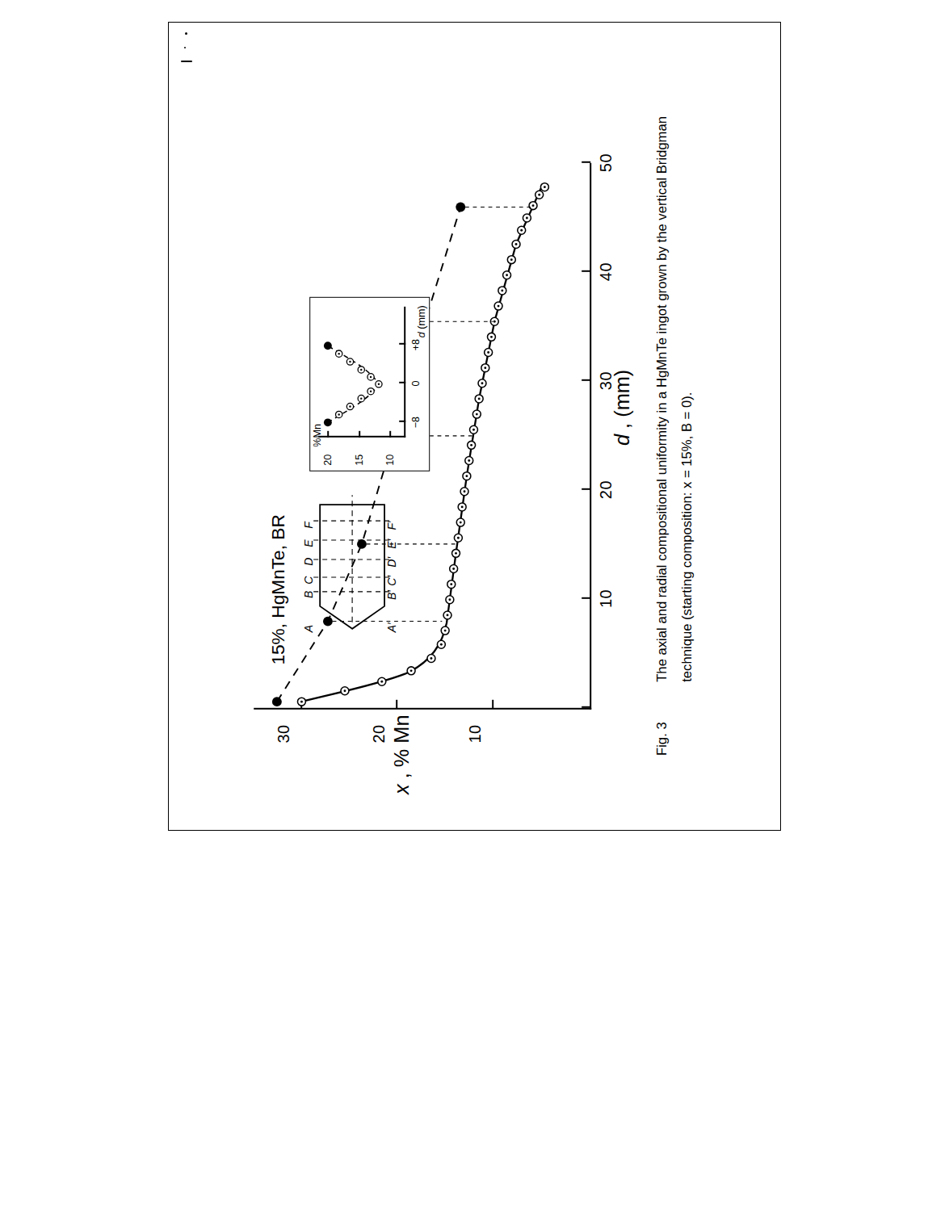10 20 30 40 50 10 20 30
15%, HgMnTe, BR
20 15 10 −8 0 +8 %Mn d (mm)
A B C D E F A′ B′ C′ D′ E′ F′
d , (mm)
x , % Mn
Fig. 3
The axial and radial compositional uniformity in a HgMnTe ingot grown by the vertical Bridgman technique (starting composition: x = 15%, B = 0).